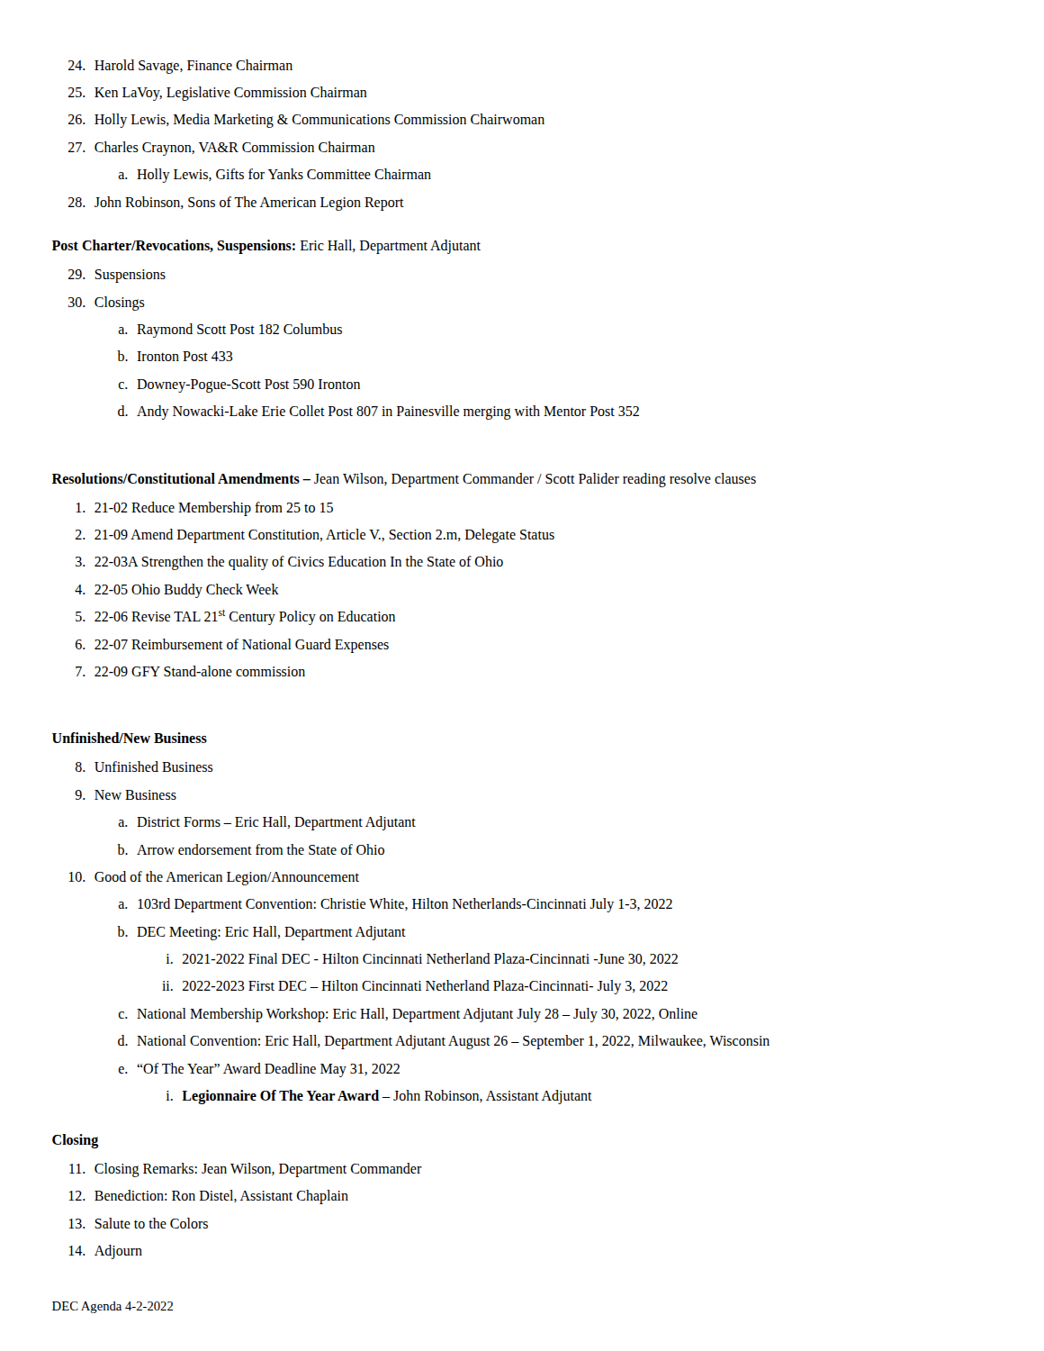Harold Savage, Finance Chairman
Ken LaVoy, Legislative Commission Chairman
Holly Lewis, Media Marketing & Communications Commission Chairwoman
Charles Craynon, VA&R Commission Chairman
Holly Lewis, Gifts for Yanks Committee Chairman
John Robinson, Sons of The American Legion Report
Post Charter/Revocations, Suspensions: Eric Hall, Department Adjutant
Suspensions
Closings
Raymond Scott Post 182 Columbus
Ironton Post 433
Downey-Pogue-Scott Post 590 Ironton
Andy Nowacki-Lake Erie Collet Post 807 in Painesville merging with Mentor Post 352
Resolutions/Constitutional Amendments – Jean Wilson, Department Commander / Scott Palider reading resolve clauses
21-02 Reduce Membership from 25 to 15
21-09 Amend Department Constitution, Article V., Section 2.m, Delegate Status
22-03A Strengthen the quality of Civics Education In the State of Ohio
22-05 Ohio Buddy Check Week
22-06 Revise TAL 21st Century Policy on Education
22-07 Reimbursement of National Guard Expenses
22-09 GFY Stand-alone commission
Unfinished/New Business
Unfinished Business
New Business
District Forms – Eric Hall, Department Adjutant
Arrow endorsement from the State of Ohio
Good of the American Legion/Announcement
103rd Department Convention: Christie White, Hilton Netherlands-Cincinnati July 1-3, 2022
DEC Meeting: Eric Hall, Department Adjutant
2021-2022 Final DEC - Hilton Cincinnati Netherland Plaza-Cincinnati -June 30, 2022
2022-2023 First DEC – Hilton Cincinnati Netherland Plaza-Cincinnati- July 3, 2022
National Membership Workshop: Eric Hall, Department Adjutant July 28 – July 30, 2022, Online
National Convention: Eric Hall, Department Adjutant August 26 – September 1, 2022, Milwaukee, Wisconsin
“Of The Year” Award Deadline May 31, 2022
Legionnaire Of The Year Award – John Robinson, Assistant Adjutant
Closing
Closing Remarks: Jean Wilson, Department Commander
Benediction: Ron Distel, Assistant Chaplain
Salute to the Colors
Adjourn
DEC Agenda 4-2-2022